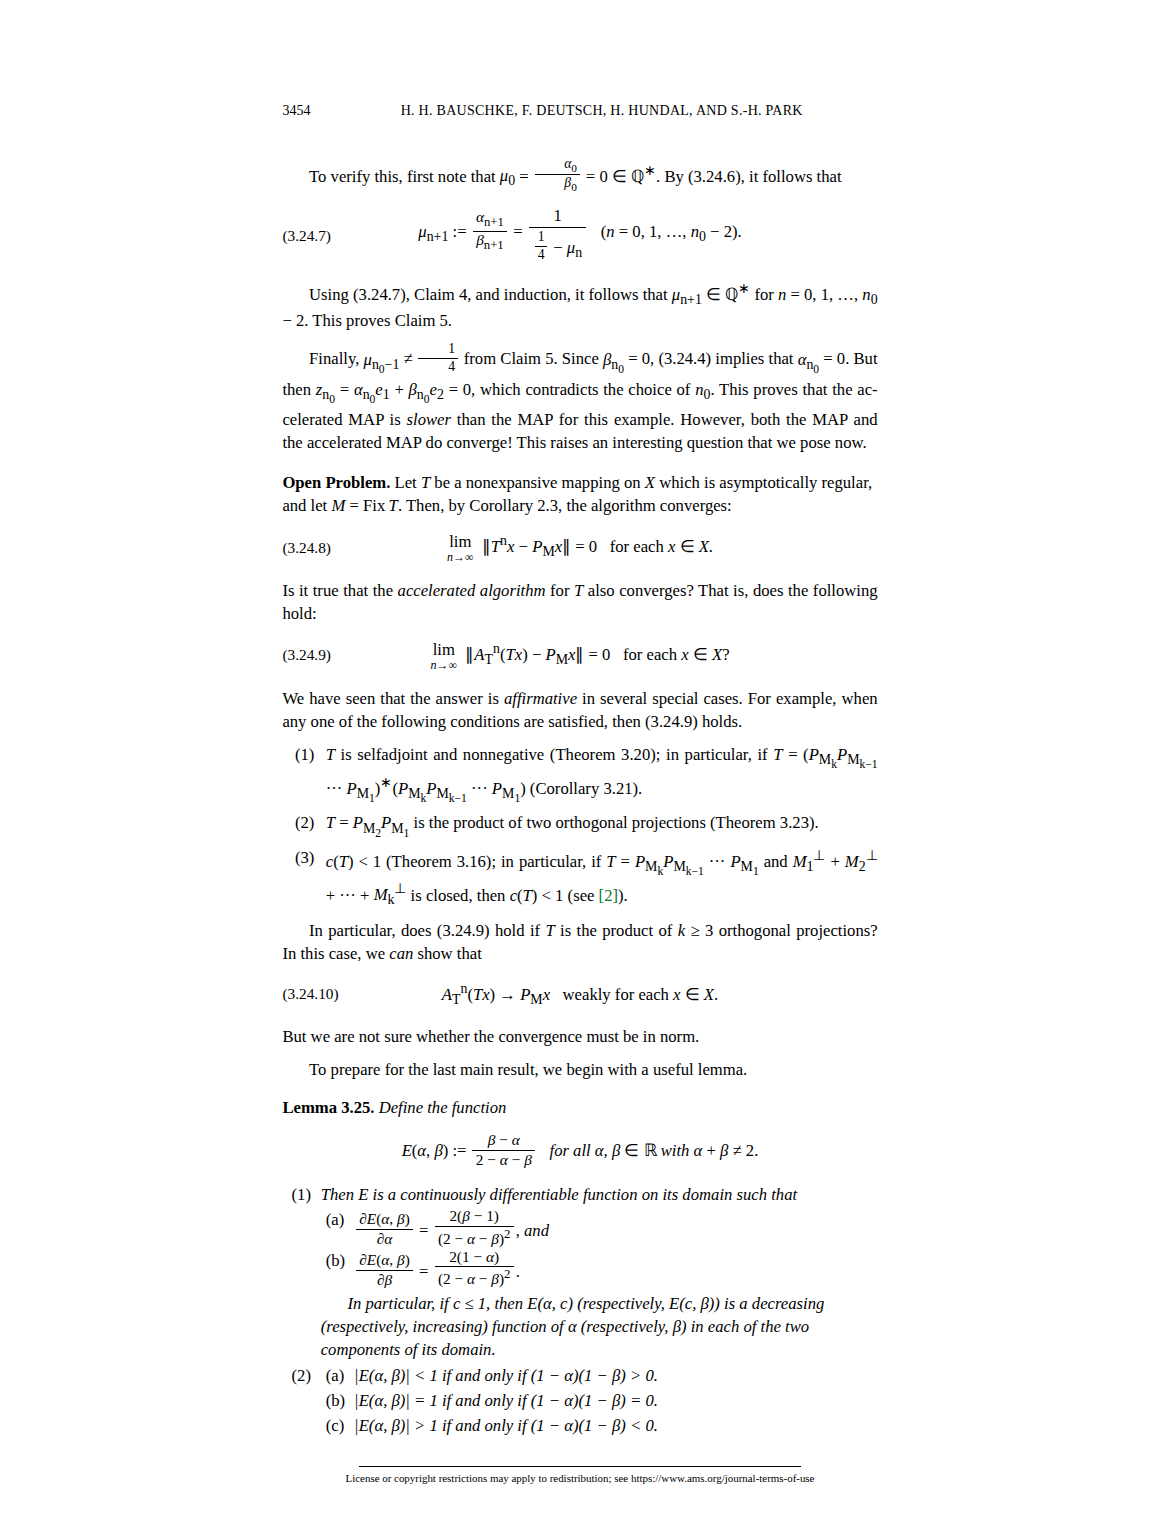3454 H. H. BAUSCHKE, F. DEUTSCH, H. HUNDAL, AND S.-H. PARK
To verify this, first note that μ0 = α0 β0 = 0 ∈ ℚ∗. By (3.24.6), it follows that
(3.24.7)
μn+1 := αn+1 βn+1 = 114 − μn (n = 0, 1, …, n0 − 2).
Using (3.24.7), Claim 4, and induction, it follows that μn+1 ∈ ℚ∗ for n = 0, 1, …, n0 − 2. This proves Claim 5.
Finally, μn0−1 ≠ 14 from Claim 5. Since βn0 = 0, (3.24.4) implies that αn0 = 0. But then zn0 = αn0e1 + βn0e2 = 0, which contradicts the choice of n0. This proves that the accelerated MAP is slower than the MAP for this example. However, both the MAP and the accelerated MAP do converge! This raises an interesting question that we pose now.
Open Problem.
Let T be a nonexpansive mapping on X which is asymptotically regular, and let M = Fix T. Then, by Corollary 2.3, the algorithm converges:
(3.24.8)
lim n→∞ ∥Tnx − PMx∥ = 0 for each x ∈ X.
Is it true that the accelerated algorithm for T also converges? That is, does the following hold:
(3.24.9)
lim n→∞ ∥ATn(Tx) − PMx∥ = 0 for each x ∈ X?
We have seen that the answer is affirmative in several special cases. For example, when any one of the following conditions are satisfied, then (3.24.9) holds.
(1) T is selfadjoint and nonnegative (Theorem 3.20); in particular, if T = (PMkPMk−1 ··· PM1)∗(PMkPMk−1 ··· PM1) (Corollary 3.21).
(2) T = PM2PM1 is the product of two orthogonal projections (Theorem 3.23).
(3) c(T) < 1 (Theorem 3.16); in particular, if T = PMkPMk−1 ··· PM1 and M1⊥ + M2⊥ + ··· + Mk⊥ is closed, then c(T) < 1 (see [2]).
In particular, does (3.24.9) hold if T is the product of k ≥ 3 orthogonal projections? In this case, we can show that
(3.24.10)
ATn(Tx) → PMx weakly for each x ∈ X.
But we are not sure whether the convergence must be in norm.
To prepare for the last main result, we begin with a useful lemma.
Lemma 3.25. Define the function
E(α, β) := β − α 2 − α − β for all α, β ∈ ℝ with α + β ≠ 2.
(1) Then E is a continuously differentiable function on its domain such that
(a) ∂E(α, β)∂α = 2(β − 1)(2 − α − β)2, and
(b) ∂E(α, β)∂β = 2(1 − α)(2 − α − β)2.
In particular, if c ≤ 1, then E(α, c) (respectively, E(c, β)) is a decreasing (respectively, increasing) function of α (respectively, β) in each of the two components of its domain.
(2)
(a)|E(α, β)| < 1 if and only if (1 − α)(1 − β) > 0.
(b)|E(α, β)| = 1 if and only if (1 − α)(1 − β) = 0.
(c)|E(α, β)| > 1 if and only if (1 − α)(1 − β) < 0.
License or copyright restrictions may apply to redistribution; see https://www.ams.org/journal-terms-of-use